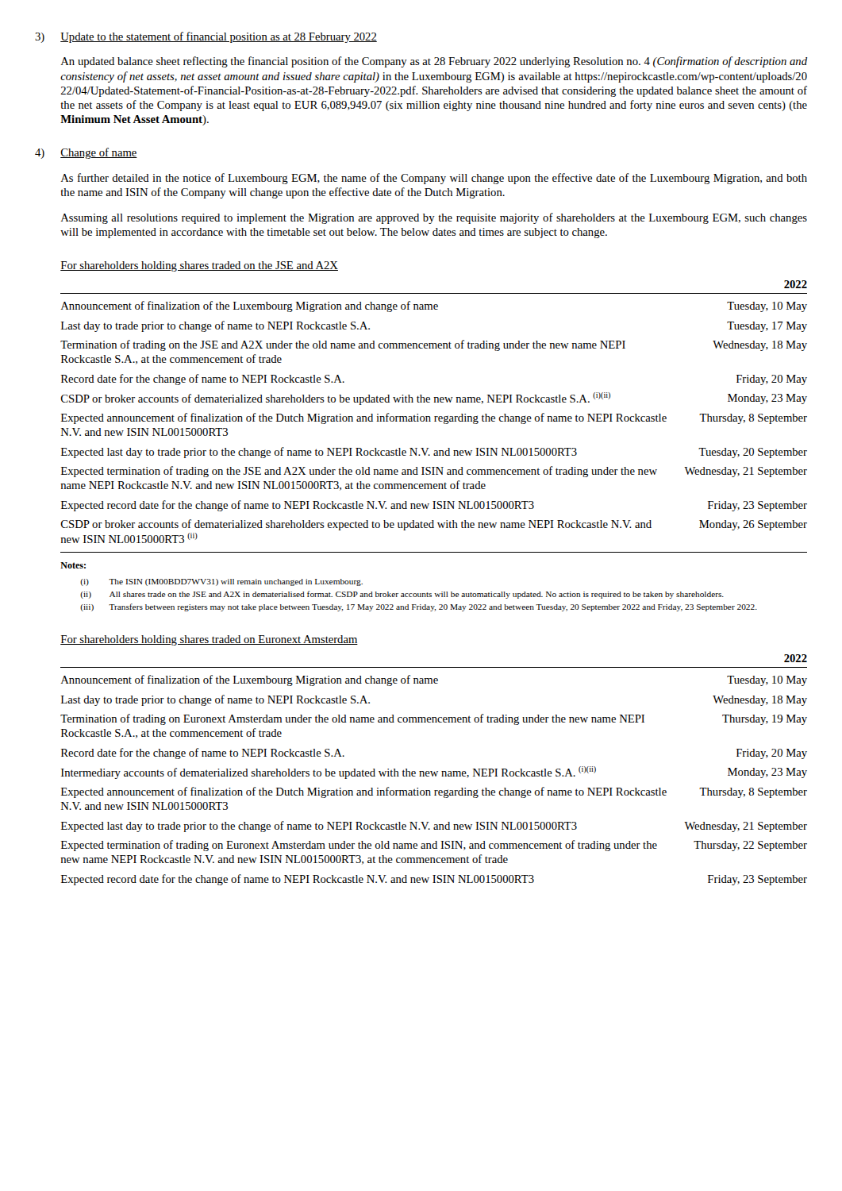3) Update to the statement of financial position as at 28 February 2022
An updated balance sheet reflecting the financial position of the Company as at 28 February 2022 underlying Resolution no. 4 (Confirmation of description and consistency of net assets, net asset amount and issued share capital) in the Luxembourg EGM) is available at https://nepirockcastle.com/wp-content/uploads/2022/04/Updated-Statement-of-Financial-Position-as-at-28-February-2022.pdf. Shareholders are advised that considering the updated balance sheet the amount of the net assets of the Company is at least equal to EUR 6,089,949.07 (six million eighty nine thousand nine hundred and forty nine euros and seven cents) (the Minimum Net Asset Amount).
4) Change of name
As further detailed in the notice of Luxembourg EGM, the name of the Company will change upon the effective date of the Luxembourg Migration, and both the name and ISIN of the Company will change upon the effective date of the Dutch Migration.
Assuming all resolutions required to implement the Migration are approved by the requisite majority of shareholders at the Luxembourg EGM, such changes will be implemented in accordance with the timetable set out below. The below dates and times are subject to change.
For shareholders holding shares traded on the JSE and A2X
| | 2022 |
| --- | --- |
| Announcement of finalization of the Luxembourg Migration and change of name | Tuesday, 10 May |
| Last day to trade prior to change of name to NEPI Rockcastle S.A. | Tuesday, 17 May |
| Termination of trading on the JSE and A2X under the old name and commencement of trading under the new name NEPI Rockcastle S.A., at the commencement of trade | Wednesday, 18 May |
| Record date for the change of name to NEPI Rockcastle S.A. | Friday, 20 May |
| CSDP or broker accounts of dematerialized shareholders to be updated with the new name, NEPI Rockcastle S.A. (i)(ii) | Monday, 23 May |
| Expected announcement of finalization of the Dutch Migration and information regarding the change of name to NEPI Rockcastle N.V. and new ISIN NL0015000RT3 | Thursday, 8 September |
| Expected last day to trade prior to the change of name to NEPI Rockcastle N.V. and new ISIN NL0015000RT3 | Tuesday, 20 September |
| Expected termination of trading on the JSE and A2X under the old name and ISIN and commencement of trading under the new name NEPI Rockcastle N.V. and new ISIN NL0015000RT3, at the commencement of trade | Wednesday, 21 September |
| Expected record date for the change of name to NEPI Rockcastle N.V. and new ISIN NL0015000RT3 | Friday, 23 September |
| CSDP or broker accounts of dematerialized shareholders expected to be updated with the new name NEPI Rockcastle N.V. and new ISIN NL0015000RT3 (ii) | Monday, 26 September |
Notes:
| (i) | The ISIN (IM00BDD7WV31) will remain unchanged in Luxembourg. |
| (ii) | All shares trade on the JSE and A2X in dematerialised format. CSDP and broker accounts will be automatically updated. No action is required to be taken by shareholders. |
| (iii) | Transfers between registers may not take place between Tuesday, 17 May 2022 and Friday, 20 May 2022 and between Tuesday, 20 September 2022 and Friday, 23 September 2022. |
For shareholders holding shares traded on Euronext Amsterdam
| | 2022 |
| --- | --- |
| Announcement of finalization of the Luxembourg Migration and change of name | Tuesday, 10 May |
| Last day to trade prior to change of name to NEPI Rockcastle S.A. | Wednesday, 18 May |
| Termination of trading on Euronext Amsterdam under the old name and commencement of trading under the new name NEPI Rockcastle S.A., at the commencement of trade | Thursday, 19 May |
| Record date for the change of name to NEPI Rockcastle S.A. | Friday, 20 May |
| Intermediary accounts of dematerialized shareholders to be updated with the new name, NEPI Rockcastle S.A. (i)(ii) | Monday, 23 May |
| Expected announcement of finalization of the Dutch Migration and information regarding the change of name to NEPI Rockcastle N.V. and new ISIN NL0015000RT3 | Thursday, 8 September |
| Expected last day to trade prior to the change of name to NEPI Rockcastle N.V. and new ISIN NL0015000RT3 | Wednesday, 21 September |
| Expected termination of trading on Euronext Amsterdam under the old name and ISIN, and commencement of trading under the new name NEPI Rockcastle N.V. and new ISIN NL0015000RT3, at the commencement of trade | Thursday, 22 September |
| Expected record date for the change of name to NEPI Rockcastle N.V. and new ISIN NL0015000RT3 | Friday, 23 September |